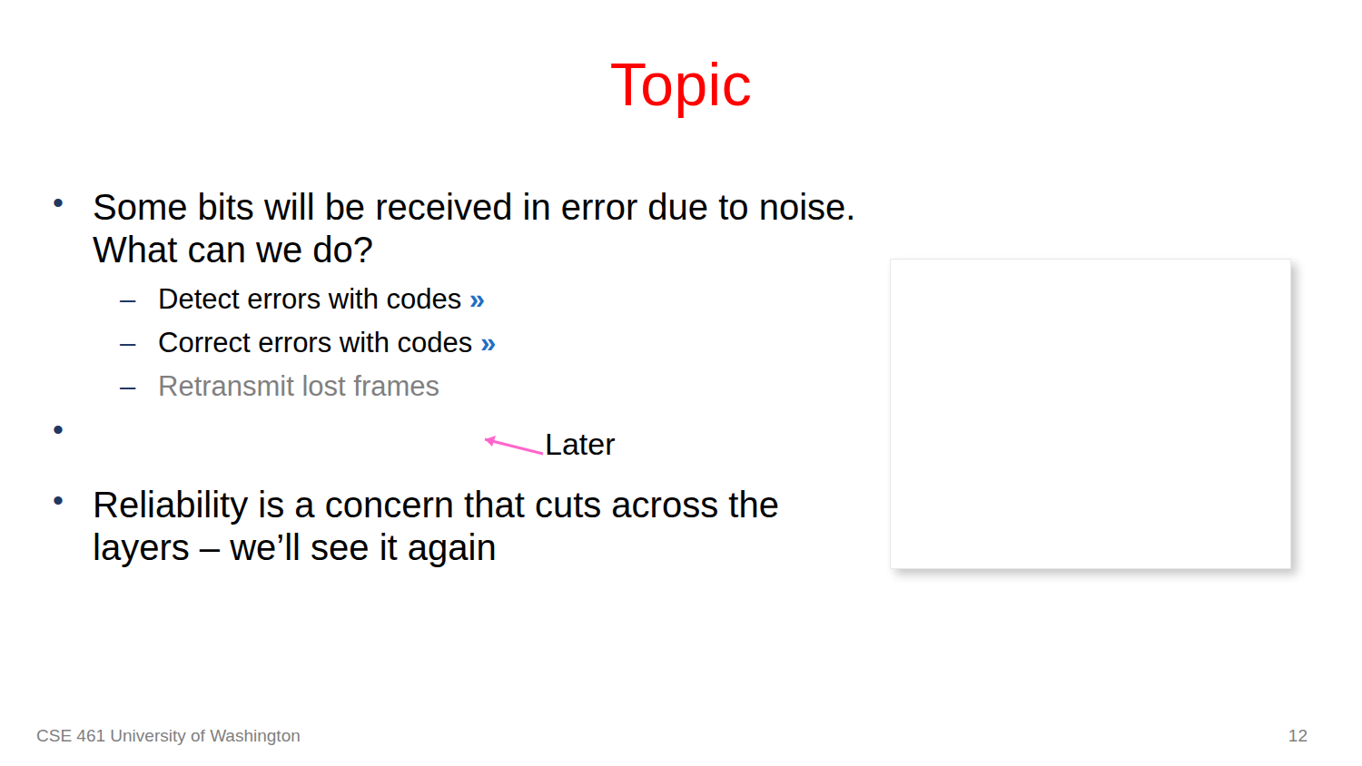Topic
Some bits will be received in error due to noise. What can we do?
Detect errors with codes »
Correct errors with codes »
Retransmit lost frames
Reliability is a concern that cuts across the layers – we’ll see it again
Later
CSE 461 University of Washington
12